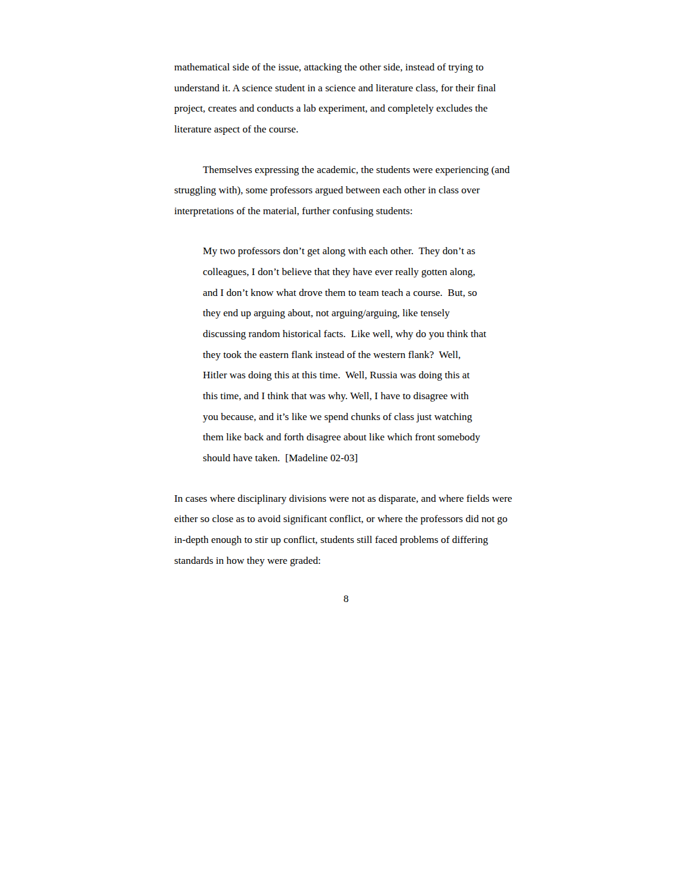mathematical side of the issue, attacking the other side, instead of trying to understand it. A science student in a science and literature class, for their final project, creates and conducts a lab experiment, and completely excludes the literature aspect of the course.
Themselves expressing the academic, the students were experiencing (and struggling with), some professors argued between each other in class over interpretations of the material, further confusing students:
My two professors don’t get along with each other. They don’t as colleagues, I don’t believe that they have ever really gotten along, and I don’t know what drove them to team teach a course. But, so they end up arguing about, not arguing/arguing, like tensely discussing random historical facts. Like well, why do you think that they took the eastern flank instead of the western flank? Well, Hitler was doing this at this time. Well, Russia was doing this at this time, and I think that was why. Well, I have to disagree with you because, and it’s like we spend chunks of class just watching them like back and forth disagree about like which front somebody should have taken. [Madeline 02-03]
In cases where disciplinary divisions were not as disparate, and where fields were either so close as to avoid significant conflict, or where the professors did not go in-depth enough to stir up conflict, students still faced problems of differing standards in how they were graded:
8